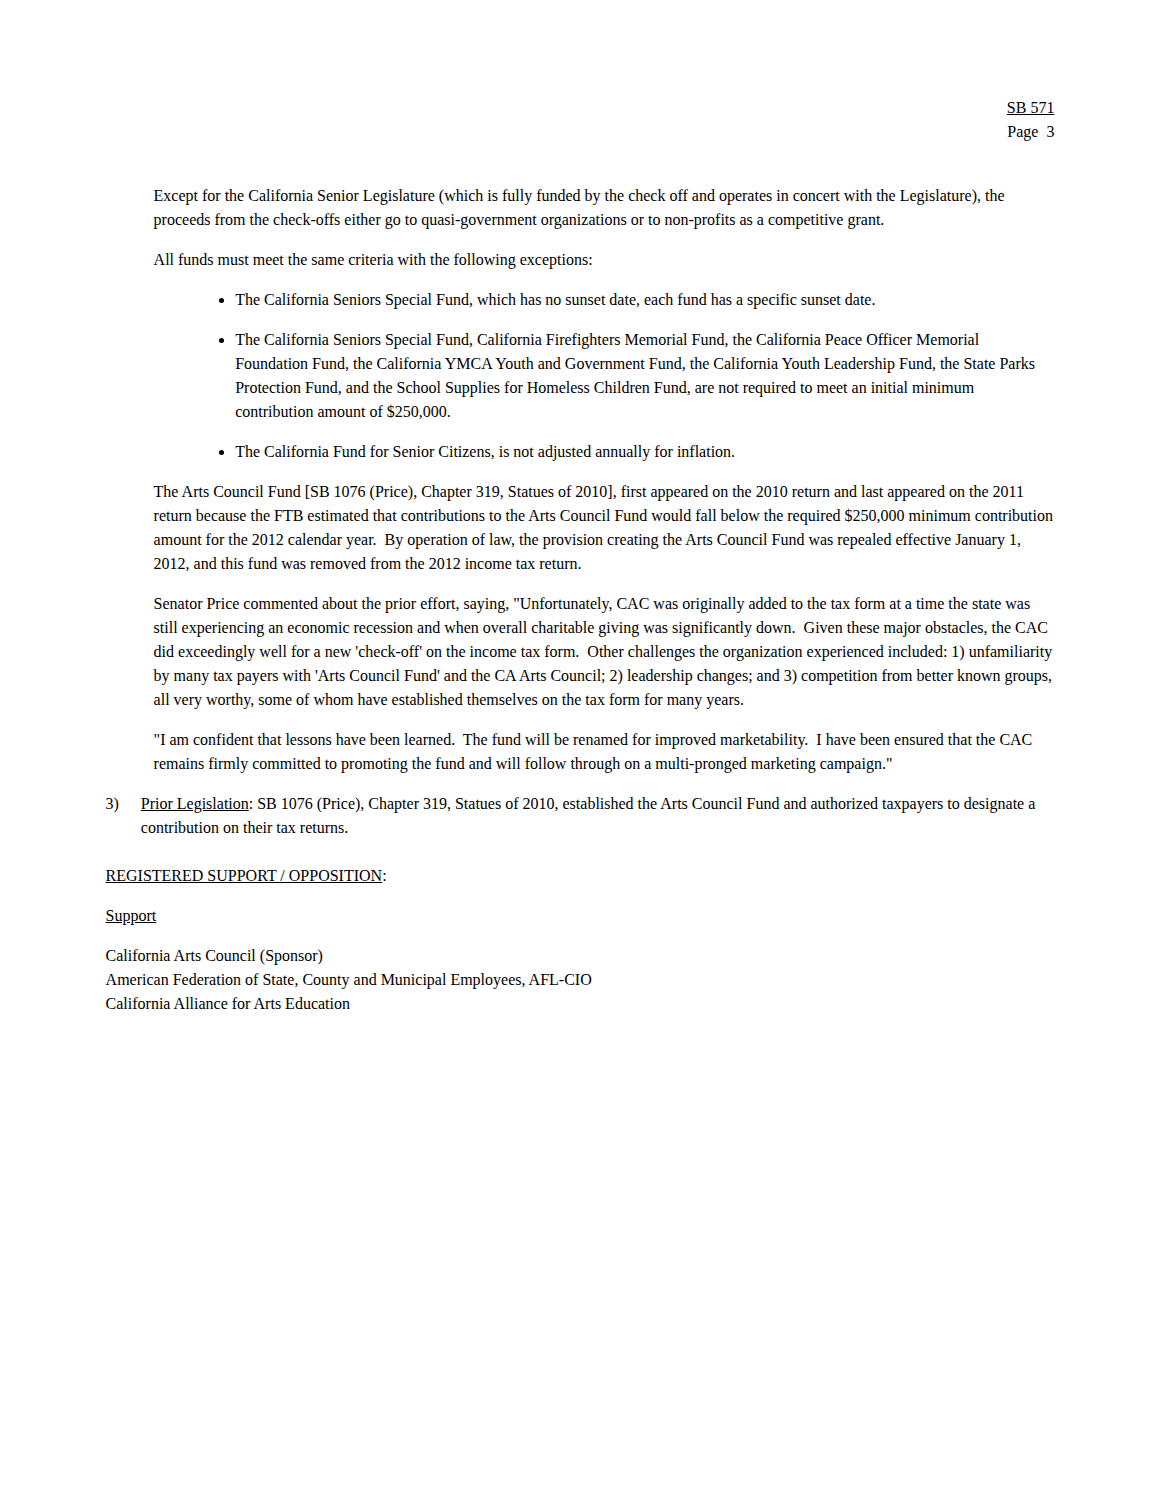SB 571 Page 3
Except for the California Senior Legislature (which is fully funded by the check off and operates in concert with the Legislature), the proceeds from the check-offs either go to quasi-government organizations or to non-profits as a competitive grant.
All funds must meet the same criteria with the following exceptions:
The California Seniors Special Fund, which has no sunset date, each fund has a specific sunset date.
The California Seniors Special Fund, California Firefighters Memorial Fund, the California Peace Officer Memorial Foundation Fund, the California YMCA Youth and Government Fund, the California Youth Leadership Fund, the State Parks Protection Fund, and the School Supplies for Homeless Children Fund, are not required to meet an initial minimum contribution amount of $250,000.
The California Fund for Senior Citizens, is not adjusted annually for inflation.
The Arts Council Fund [SB 1076 (Price), Chapter 319, Statues of 2010], first appeared on the 2010 return and last appeared on the 2011 return because the FTB estimated that contributions to the Arts Council Fund would fall below the required $250,000 minimum contribution amount for the 2012 calendar year. By operation of law, the provision creating the Arts Council Fund was repealed effective January 1, 2012, and this fund was removed from the 2012 income tax return.
Senator Price commented about the prior effort, saying, "Unfortunately, CAC was originally added to the tax form at a time the state was still experiencing an economic recession and when overall charitable giving was significantly down. Given these major obstacles, the CAC did exceedingly well for a new 'check-off' on the income tax form. Other challenges the organization experienced included: 1) unfamiliarity by many tax payers with 'Arts Council Fund' and the CA Arts Council; 2) leadership changes; and 3) competition from better known groups, all very worthy, some of whom have established themselves on the tax form for many years.
"I am confident that lessons have been learned. The fund will be renamed for improved marketability. I have been ensured that the CAC remains firmly committed to promoting the fund and will follow through on a multi-pronged marketing campaign."
3)
Prior Legislation: SB 1076 (Price), Chapter 319, Statues of 2010, established the Arts Council Fund and authorized taxpayers to designate a contribution on their tax returns.
REGISTERED SUPPORT / OPPOSITION:
Support
California Arts Council (Sponsor)
American Federation of State, County and Municipal Employees, AFL-CIO
California Alliance for Arts Education